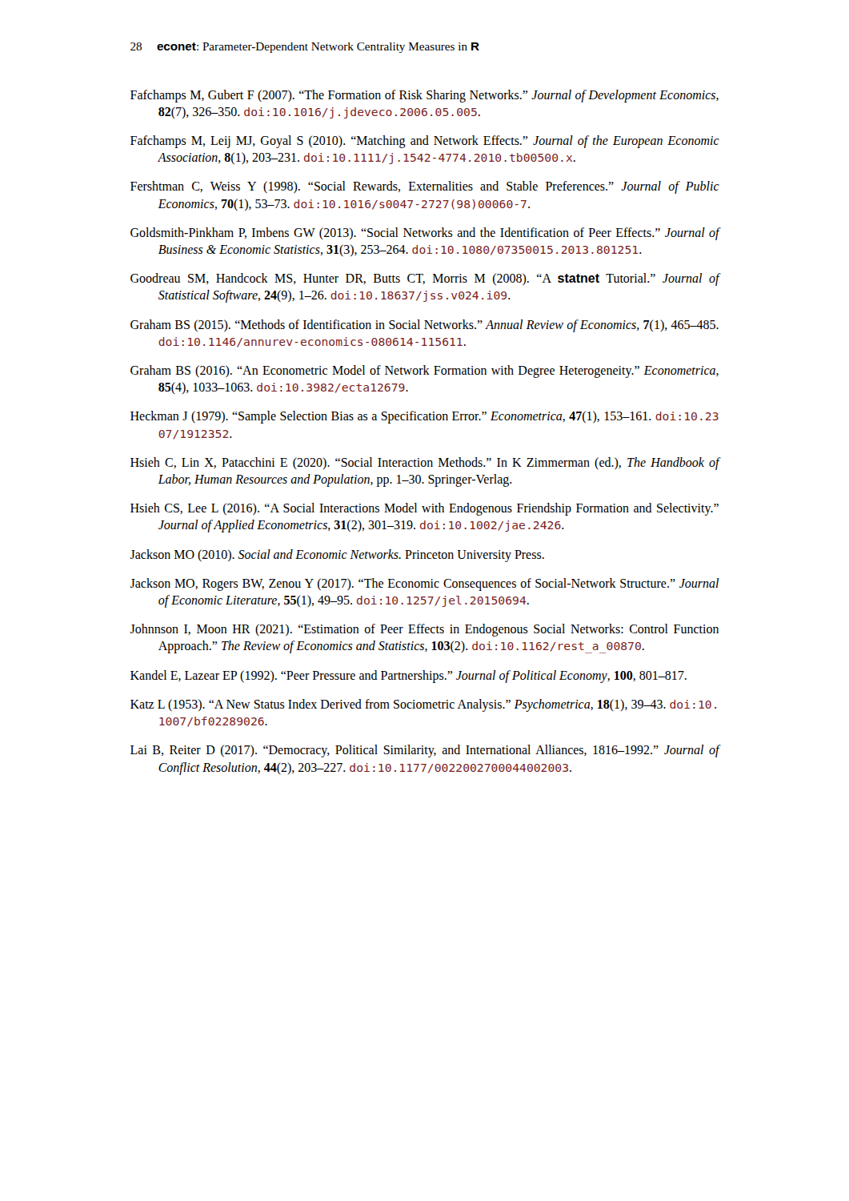28 econet: Parameter-Dependent Network Centrality Measures in R
Fafchamps M, Gubert F (2007). “The Formation of Risk Sharing Networks.” Journal of Development Economics, 82(7), 326–350. doi:10.1016/j.jdeveco.2006.05.005.
Fafchamps M, Leij MJ, Goyal S (2010). “Matching and Network Effects.” Journal of the European Economic Association, 8(1), 203–231. doi:10.1111/j.1542-4774.2010.tb00500.x.
Fershtman C, Weiss Y (1998). “Social Rewards, Externalities and Stable Preferences.” Journal of Public Economics, 70(1), 53–73. doi:10.1016/s0047-2727(98)00060-7.
Goldsmith-Pinkham P, Imbens GW (2013). “Social Networks and the Identification of Peer Effects.” Journal of Business & Economic Statistics, 31(3), 253–264. doi:10.1080/07350015.2013.801251.
Goodreau SM, Handcock MS, Hunter DR, Butts CT, Morris M (2008). “A statnet Tutorial.” Journal of Statistical Software, 24(9), 1–26. doi:10.18637/jss.v024.i09.
Graham BS (2015). “Methods of Identification in Social Networks.” Annual Review of Economics, 7(1), 465–485. doi:10.1146/annurev-economics-080614-115611.
Graham BS (2016). “An Econometric Model of Network Formation with Degree Heterogeneity.” Econometrica, 85(4), 1033–1063. doi:10.3982/ecta12679.
Heckman J (1979). “Sample Selection Bias as a Specification Error.” Econometrica, 47(1), 153–161. doi:10.2307/1912352.
Hsieh C, Lin X, Patacchini E (2020). “Social Interaction Methods.” In K Zimmerman (ed.), The Handbook of Labor, Human Resources and Population, pp. 1–30. Springer-Verlag.
Hsieh CS, Lee L (2016). “A Social Interactions Model with Endogenous Friendship Formation and Selectivity.” Journal of Applied Econometrics, 31(2), 301–319. doi:10.1002/jae.2426.
Jackson MO (2010). Social and Economic Networks. Princeton University Press.
Jackson MO, Rogers BW, Zenou Y (2017). “The Economic Consequences of Social-Network Structure.” Journal of Economic Literature, 55(1), 49–95. doi:10.1257/jel.20150694.
Johnnson I, Moon HR (2021). “Estimation of Peer Effects in Endogenous Social Networks: Control Function Approach.” The Review of Economics and Statistics, 103(2). doi:10.1162/rest_a_00870.
Kandel E, Lazear EP (1992). “Peer Pressure and Partnerships.” Journal of Political Economy, 100, 801–817.
Katz L (1953). “A New Status Index Derived from Sociometric Analysis.” Psychometrica, 18(1), 39–43. doi:10.1007/bf02289026.
Lai B, Reiter D (2017). “Democracy, Political Similarity, and International Alliances, 1816–1992.” Journal of Conflict Resolution, 44(2), 203–227. doi:10.1177/0022002700044002003.